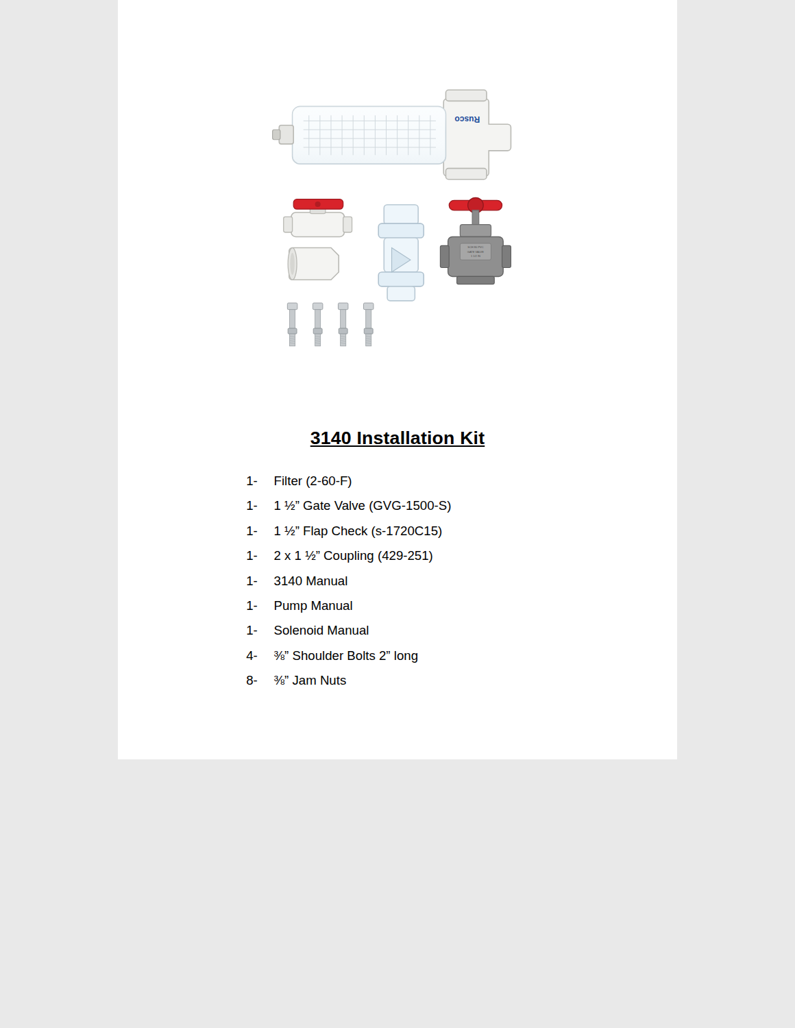3140 Installation Kit components Rusco SCH 80 PVC GATE VALVE 1 1/2 IN
3140 Installation Kit
1-Filter (2-60-F)
1-1 ½” Gate Valve (GVG-1500-S)
1-1 ½” Flap Check (s-1720C15)
1-2 x 1 ½” Coupling (429-251)
1-3140 Manual
1-Pump Manual
1-Solenoid Manual
4-⅜” Shoulder Bolts 2” long
8-⅜” Jam Nuts